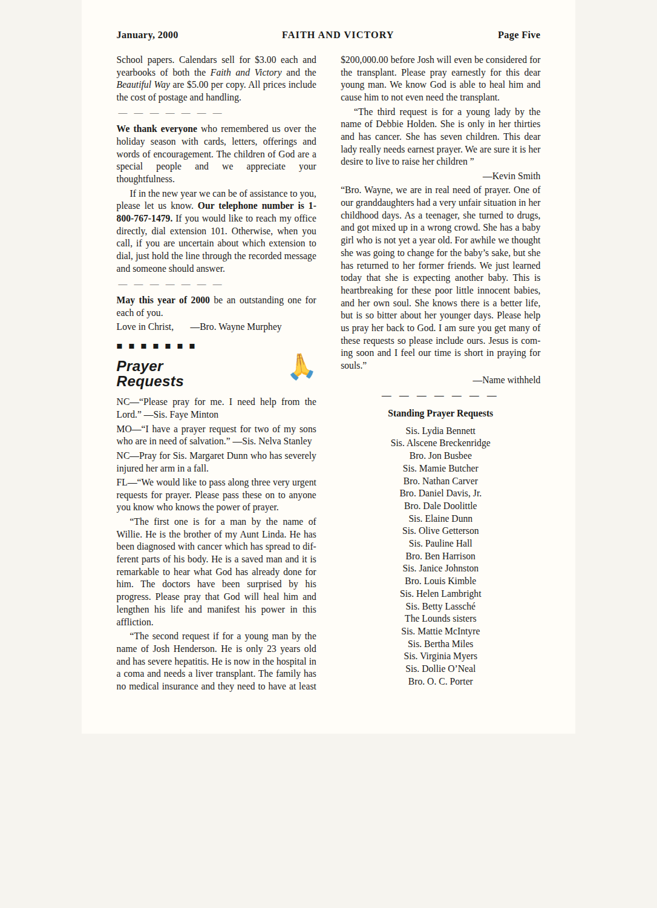January, 2000 FAITH AND VICTORY Page Five
School papers. Calendars sell for $3.00 each and yearbooks of both the Faith and Victory and the Beautiful Way are $5.00 per copy. All prices include the cost of postage and handling.
— — — — — — —
We thank everyone who remembered us over the holiday season with cards, letters, offerings and words of encouragement. The children of God are a special people and we appreciate your thoughtfulness.
If in the new year we can be of assistance to you, please let us know. Our telephone number is 1-800-767-1479. If you would like to reach my office directly, dial extension 101. Otherwise, when you call, if you are uncertain about which extension to dial, just hold the line through the recorded message and someone should answer.
— — — — — — —
May this year of 2000 be an outstanding one for each of you.
Love in Christ, —Bro. Wayne Murphey
■ ■ ■ ■ ■ ■ ■
Prayer
Requests
🙏
NC—“Please pray for me. I need help from the Lord.” —Sis. Faye Minton
MO—“I have a prayer request for two of my sons who are in need of salvation.” —Sis. Nelva Stanley
NC—Pray for Sis. Margaret Dunn who has severely injured her arm in a fall.
FL—“We would like to pass along three very urgent requests for prayer. Please pass these on to anyone you know who knows the power of prayer.
“The first one is for a man by the name of Willie. He is the brother of my Aunt Linda. He has been diagnosed with cancer which has spread to different parts of his body. He is a saved man and it is remarkable to hear what God has already done for him. The doctors have been surprised by his progress. Please pray that God will heal him and lengthen his life and manifest his power in this affliction.
“The second request if for a young man by the name of Josh Henderson. He is only 23 years old and has severe hepatitis. He is now in the hospital in a coma and needs a liver transplant. The family has no medical insurance and they need to have at least $200,000.00 before Josh will even be considered for the transplant. Please pray earnestly for this dear young man. We know God is able to heal him and cause him to not even need the transplant.
“The third request is for a young lady by the name of Debbie Holden. She is only in her thirties and has cancer. She has seven children. This dear lady really needs earnest prayer. We are sure it is her desire to live to raise her children ”
—Kevin Smith
“Bro. Wayne, we are in real need of prayer. One of our granddaughters had a very unfair situation in her childhood days. As a teenager, she turned to drugs, and got mixed up in a wrong crowd. She has a baby girl who is not yet a year old. For awhile we thought she was going to change for the baby’s sake, but she has returned to her former friends. We just learned today that she is expecting another baby. This is heartbreaking for these poor little innocent babies, and her own soul. She knows there is a better life, but is so bitter about her younger days. Please help us pray her back to God. I am sure you get many of these requests so please include ours. Jesus is coming soon and I feel our time is short in praying for souls.”
—Name withheld
— — — — — — —
Standing Prayer Requests
Sis. Lydia Bennett
Sis. Alscene Breckenridge
Bro. Jon Busbee
Sis. Mamie Butcher
Bro. Nathan Carver
Bro. Daniel Davis, Jr.
Bro. Dale Doolittle
Sis. Elaine Dunn
Sis. Olive Getterson
Sis. Pauline Hall
Bro. Ben Harrison
Sis. Janice Johnston
Bro. Louis Kimble
Sis. Helen Lambright
Sis. Betty Lassché
The Lounds sisters
Sis. Mattie McIntyre
Sis. Bertha Miles
Sis. Virginia Myers
Sis. Dollie O’Neal
Bro. O. C. Porter